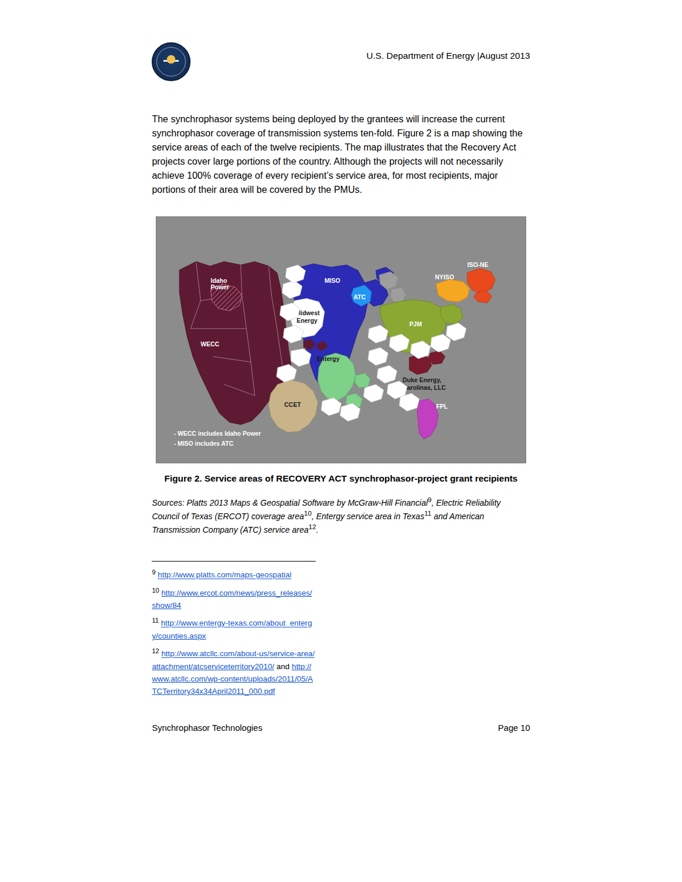U.S. Department of Energy |August 2013
The synchrophasor systems being deployed by the grantees will increase the current synchrophasor coverage of transmission systems ten-fold. Figure 2 is a map showing the service areas of each of the twelve recipients. The map illustrates that the Recovery Act projects cover large portions of the country. Although the projects will not necessarily achieve 100% coverage of every recipient’s service area, for most recipients, major portions of their area will be covered by the PMUs.
WECC Idaho Power MISO ATC Midwest Energy PJM NYISO ISO-NE Entergy CCET Duke Energy, Carolinas, LLC FPL - WECC includes Idaho Power - MISO includes ATC
Figure 2. Service areas of RECOVERY ACT synchrophasor-project grant recipients
Sources: Platts 2013 Maps & Geospatial Software by McGraw-Hill Financial9, Electric Reliability Council of Texas (ERCOT) coverage area10, Entergy service area in Texas11 and American Transmission Company (ATC) service area12.
9 http://www.platts.com/maps-geospatial
10 http://www.ercot.com/news/press_releases/show/84
11 http://www.entergy-texas.com/about_entergy/counties.aspx
12 http://www.atcllc.com/about-us/service-area/attachment/atcserviceterritory2010/ and http://www.atcllc.com/wp-content/uploads/2011/05/ATCTerritory34x34April2011_000.pdf
Synchrophasor Technologies
Page 10